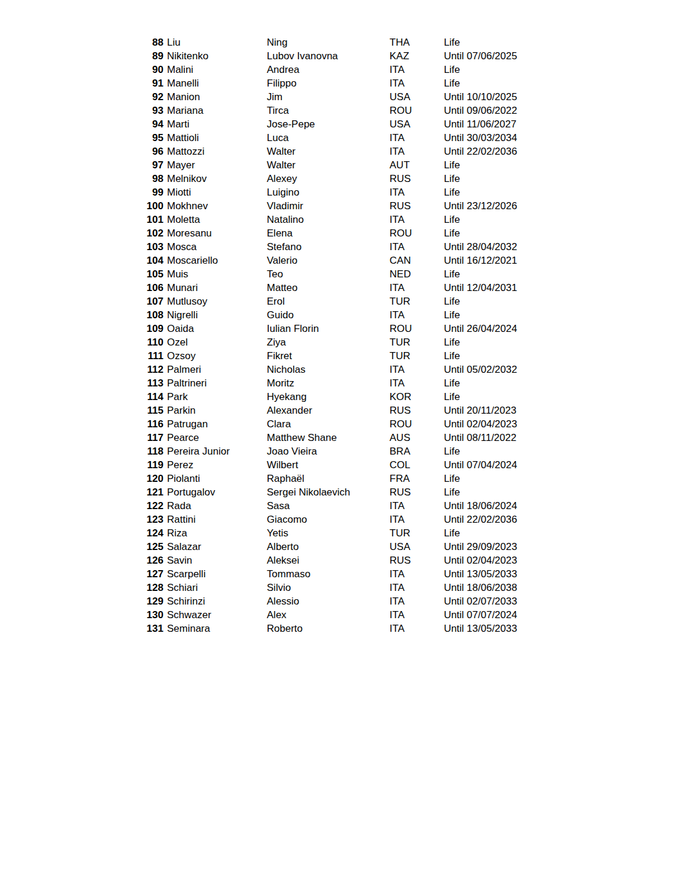| 88 | Liu | Ning | THA | Life |
| 89 | Nikitenko | Lubov Ivanovna | KAZ | Until 07/06/2025 |
| 90 | Malini | Andrea | ITA | Life |
| 91 | Manelli | Filippo | ITA | Life |
| 92 | Manion | Jim | USA | Until 10/10/2025 |
| 93 | Mariana | Tirca | ROU | Until 09/06/2022 |
| 94 | Marti | Jose-Pepe | USA | Until 11/06/2027 |
| 95 | Mattioli | Luca | ITA | Until 30/03/2034 |
| 96 | Mattozzi | Walter | ITA | Until 22/02/2036 |
| 97 | Mayer | Walter | AUT | Life |
| 98 | Melnikov | Alexey | RUS | Life |
| 99 | Miotti | Luigino | ITA | Life |
| 100 | Mokhnev | Vladimir | RUS | Until 23/12/2026 |
| 101 | Moletta | Natalino | ITA | Life |
| 102 | Moresanu | Elena | ROU | Life |
| 103 | Mosca | Stefano | ITA | Until 28/04/2032 |
| 104 | Moscariello | Valerio | CAN | Until 16/12/2021 |
| 105 | Muis | Teo | NED | Life |
| 106 | Munari | Matteo | ITA | Until 12/04/2031 |
| 107 | Mutlusoy | Erol | TUR | Life |
| 108 | Nigrelli | Guido | ITA | Life |
| 109 | Oaida | Iulian Florin | ROU | Until 26/04/2024 |
| 110 | Ozel | Ziya | TUR | Life |
| 111 | Ozsoy | Fikret | TUR | Life |
| 112 | Palmeri | Nicholas | ITA | Until 05/02/2032 |
| 113 | Paltrineri | Moritz | ITA | Life |
| 114 | Park | Hyekang | KOR | Life |
| 115 | Parkin | Alexander | RUS | Until 20/11/2023 |
| 116 | Patrugan | Clara | ROU | Until 02/04/2023 |
| 117 | Pearce | Matthew Shane | AUS | Until 08/11/2022 |
| 118 | Pereira Junior | Joao Vieira | BRA | Life |
| 119 | Perez | Wilbert | COL | Until 07/04/2024 |
| 120 | Piolanti | Raphaël | FRA | Life |
| 121 | Portugalov | Sergei Nikolaevich | RUS | Life |
| 122 | Rada | Sasa | ITA | Until 18/06/2024 |
| 123 | Rattini | Giacomo | ITA | Until 22/02/2036 |
| 124 | Riza | Yetis | TUR | Life |
| 125 | Salazar | Alberto | USA | Until 29/09/2023 |
| 126 | Savin | Aleksei | RUS | Until 02/04/2023 |
| 127 | Scarpelli | Tommaso | ITA | Until 13/05/2033 |
| 128 | Schiari | Silvio | ITA | Until 18/06/2038 |
| 129 | Schirinzi | Alessio | ITA | Until 02/07/2033 |
| 130 | Schwazer | Alex | ITA | Until 07/07/2024 |
| 131 | Seminara | Roberto | ITA | Until 13/05/2033 |